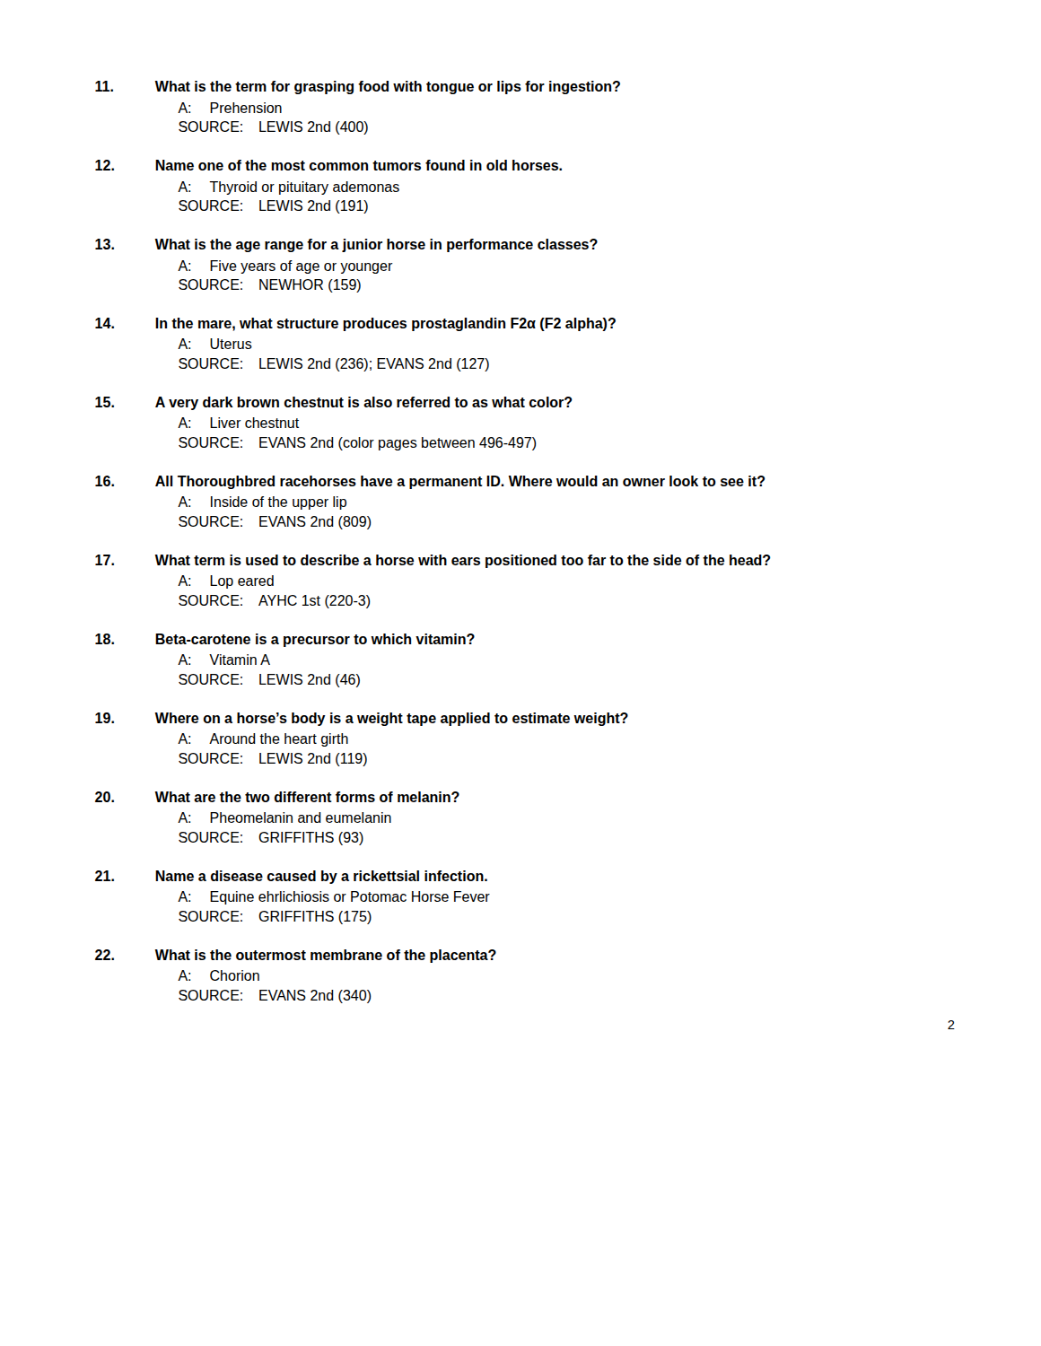11. What is the term for grasping food with tongue or lips for ingestion? A: Prehension SOURCE: LEWIS 2nd (400)
12. Name one of the most common tumors found in old horses. A: Thyroid or pituitary ademonas SOURCE: LEWIS 2nd (191)
13. What is the age range for a junior horse in performance classes? A: Five years of age or younger SOURCE: NEWHOR (159)
14. In the mare, what structure produces prostaglandin F2α (F2 alpha)? A: Uterus SOURCE: LEWIS 2nd (236); EVANS 2nd (127)
15. A very dark brown chestnut is also referred to as what color? A: Liver chestnut SOURCE: EVANS 2nd (color pages between 496-497)
16. All Thoroughbred racehorses have a permanent ID. Where would an owner look to see it? A: Inside of the upper lip SOURCE: EVANS 2nd (809)
17. What term is used to describe a horse with ears positioned too far to the side of the head? A: Lop eared SOURCE: AYHC 1st (220-3)
18. Beta-carotene is a precursor to which vitamin? A: Vitamin A SOURCE: LEWIS 2nd (46)
19. Where on a horse’s body is a weight tape applied to estimate weight? A: Around the heart girth SOURCE: LEWIS 2nd (119)
20. What are the two different forms of melanin? A: Pheomelanin and eumelanin SOURCE: GRIFFITHS (93)
21. Name a disease caused by a rickettsial infection. A: Equine ehrlichiosis or Potomac Horse Fever SOURCE: GRIFFITHS (175)
22. What is the outermost membrane of the placenta? A: Chorion SOURCE: EVANS 2nd (340)
2